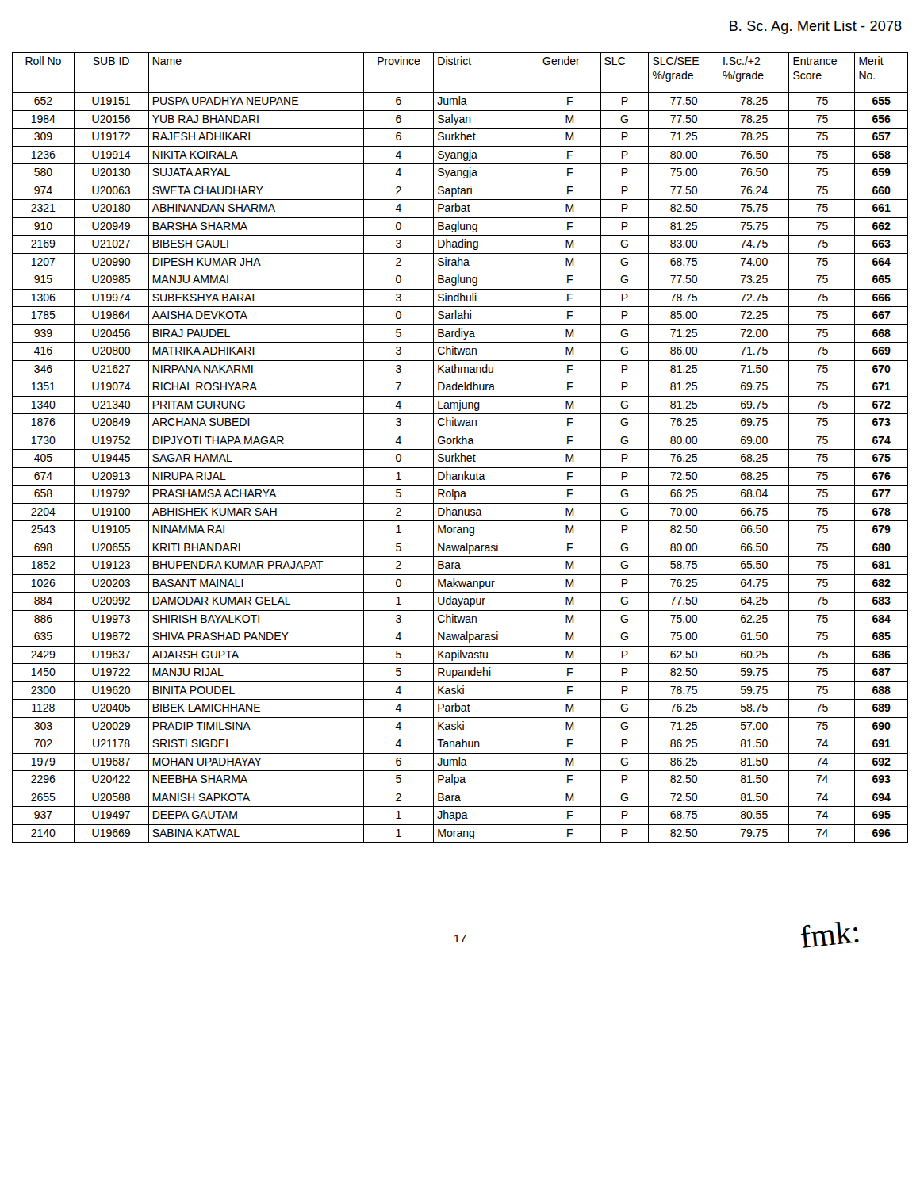B. Sc. Ag. Merit List - 2078
| Roll No | SUB ID | Name | Province | District | Gender | SLC | SLC/SEE %/grade | I.Sc./+2 %/grade | Entrance Score | Merit No. |
| --- | --- | --- | --- | --- | --- | --- | --- | --- | --- | --- |
| 652 | U19151 | PUSPA UPADHYA NEUPANE | 6 | Jumla | F | P | 77.50 | 78.25 | 75 | 655 |
| 1984 | U20156 | YUB RAJ BHANDARI | 6 | Salyan | M | G | 77.50 | 78.25 | 75 | 656 |
| 309 | U19172 | RAJESH ADHIKARI | 6 | Surkhet | M | P | 71.25 | 78.25 | 75 | 657 |
| 1236 | U19914 | NIKITA KOIRALA | 4 | Syangja | F | P | 80.00 | 76.50 | 75 | 658 |
| 580 | U20130 | SUJATA ARYAL | 4 | Syangja | F | P | 75.00 | 76.50 | 75 | 659 |
| 974 | U20063 | SWETA CHAUDHARY | 2 | Saptari | F | P | 77.50 | 76.24 | 75 | 660 |
| 2321 | U20180 | ABHINANDAN SHARMA | 4 | Parbat | M | P | 82.50 | 75.75 | 75 | 661 |
| 910 | U20949 | BARSHA SHARMA | 0 | Baglung | F | P | 81.25 | 75.75 | 75 | 662 |
| 2169 | U21027 | BIBESH GAULI | 3 | Dhading | M | G | 83.00 | 74.75 | 75 | 663 |
| 1207 | U20990 | DIPESH KUMAR JHA | 2 | Siraha | M | G | 68.75 | 74.00 | 75 | 664 |
| 915 | U20985 | MANJU AMMAI | 0 | Baglung | F | G | 77.50 | 73.25 | 75 | 665 |
| 1306 | U19974 | SUBEKSHYA BARAL | 3 | Sindhuli | F | P | 78.75 | 72.75 | 75 | 666 |
| 1785 | U19864 | AAISHA DEVKOTA | 0 | Sarlahi | F | P | 85.00 | 72.25 | 75 | 667 |
| 939 | U20456 | BIRAJ PAUDEL | 5 | Bardiya | M | G | 71.25 | 72.00 | 75 | 668 |
| 416 | U20800 | MATRIKA ADHIKARI | 3 | Chitwan | M | G | 86.00 | 71.75 | 75 | 669 |
| 346 | U21627 | NIRPANA NAKARMI | 3 | Kathmandu | F | P | 81.25 | 71.50 | 75 | 670 |
| 1351 | U19074 | RICHAL ROSHYARA | 7 | Dadeldhura | F | P | 81.25 | 69.75 | 75 | 671 |
| 1340 | U21340 | PRITAM GURUNG | 4 | Lamjung | M | G | 81.25 | 69.75 | 75 | 672 |
| 1876 | U20849 | ARCHANA SUBEDI | 3 | Chitwan | F | G | 76.25 | 69.75 | 75 | 673 |
| 1730 | U19752 | DIPJYOTI THAPA MAGAR | 4 | Gorkha | F | G | 80.00 | 69.00 | 75 | 674 |
| 405 | U19445 | SAGAR HAMAL | 0 | Surkhet | M | P | 76.25 | 68.25 | 75 | 675 |
| 674 | U20913 | NIRUPA RIJAL | 1 | Dhankuta | F | P | 72.50 | 68.25 | 75 | 676 |
| 658 | U19792 | PRASHAMSA ACHARYA | 5 | Rolpa | F | G | 66.25 | 68.04 | 75 | 677 |
| 2204 | U19100 | ABHISHEK KUMAR SAH | 2 | Dhanusa | M | G | 70.00 | 66.75 | 75 | 678 |
| 2543 | U19105 | NINAMMA RAI | 1 | Morang | M | P | 82.50 | 66.50 | 75 | 679 |
| 698 | U20655 | KRITI BHANDARI | 5 | Nawalparasi | F | G | 80.00 | 66.50 | 75 | 680 |
| 1852 | U19123 | BHUPENDRA KUMAR PRAJAPAT | 2 | Bara | M | G | 58.75 | 65.50 | 75 | 681 |
| 1026 | U20203 | BASANT MAINALI | 0 | Makwanpur | M | P | 76.25 | 64.75 | 75 | 682 |
| 884 | U20992 | DAMODAR KUMAR GELAL | 1 | Udayapur | M | G | 77.50 | 64.25 | 75 | 683 |
| 886 | U19973 | SHIRISH BAYALKOTI | 3 | Chitwan | M | G | 75.00 | 62.25 | 75 | 684 |
| 635 | U19872 | SHIVA PRASHAD PANDEY | 4 | Nawalparasi | M | G | 75.00 | 61.50 | 75 | 685 |
| 2429 | U19637 | ADARSH GUPTA | 5 | Kapilvastu | M | P | 62.50 | 60.25 | 75 | 686 |
| 1450 | U19722 | MANJU RIJAL | 5 | Rupandehi | F | P | 82.50 | 59.75 | 75 | 687 |
| 2300 | U19620 | BINITA POUDEL | 4 | Kaski | F | P | 78.75 | 59.75 | 75 | 688 |
| 1128 | U20405 | BIBEK LAMICHHANE | 4 | Parbat | M | G | 76.25 | 58.75 | 75 | 689 |
| 303 | U20029 | PRADIP TIMILSINA | 4 | Kaski | M | G | 71.25 | 57.00 | 75 | 690 |
| 702 | U21178 | SRISTI SIGDEL | 4 | Tanahun | F | P | 86.25 | 81.50 | 74 | 691 |
| 1979 | U19687 | MOHAN UPADHAYAY | 6 | Jumla | M | G | 86.25 | 81.50 | 74 | 692 |
| 2296 | U20422 | NEEBHA SHARMA | 5 | Palpa | F | P | 82.50 | 81.50 | 74 | 693 |
| 2655 | U20588 | MANISH SAPKOTA | 2 | Bara | M | G | 72.50 | 81.50 | 74 | 694 |
| 937 | U19497 | DEEPA GAUTAM | 1 | Jhapa | F | P | 68.75 | 80.55 | 74 | 695 |
| 2140 | U19669 | SABINA KATWAL | 1 | Morang | F | P | 82.50 | 79.75 | 74 | 696 |
17
fmk: